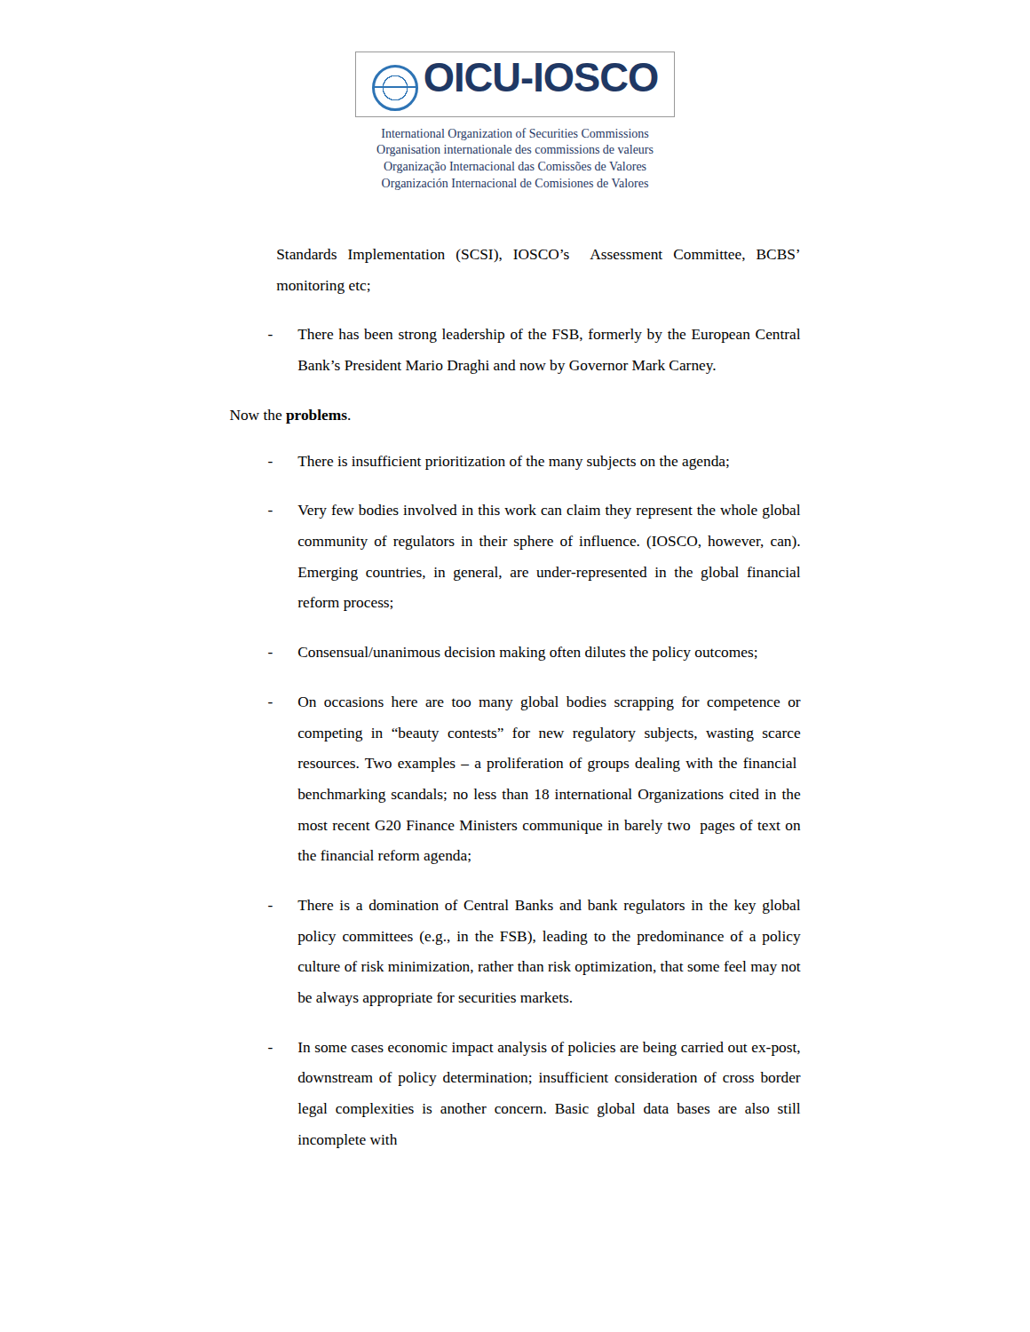OICU-IOSCO
International Organization of Securities Commissions
Organisation internationale des commissions de valeurs
Organização Internacional das Comissões de Valores
Organización Internacional de Comisiones de Valores
Standards Implementation (SCSI), IOSCO’s Assessment Committee, BCBS’ monitoring etc;
There has been strong leadership of the FSB, formerly by the European Central Bank’s President Mario Draghi and now by Governor Mark Carney.
Now the problems.
There is insufficient prioritization of the many subjects on the agenda;
Very few bodies involved in this work can claim they represent the whole global community of regulators in their sphere of influence. (IOSCO, however, can). Emerging countries, in general, are under-represented in the global financial reform process;
Consensual/unanimous decision making often dilutes the policy outcomes;
On occasions here are too many global bodies scrapping for competence or competing in “beauty contests” for new regulatory subjects, wasting scarce resources. Two examples – a proliferation of groups dealing with the financial benchmarking scandals; no less than 18 international Organizations cited in the most recent G20 Finance Ministers communique in barely two pages of text on the financial reform agenda;
There is a domination of Central Banks and bank regulators in the key global policy committees (e.g., in the FSB), leading to the predominance of a policy culture of risk minimization, rather than risk optimization, that some feel may not be always appropriate for securities markets.
In some cases economic impact analysis of policies are being carried out ex-post, downstream of policy determination; insufficient consideration of cross border legal complexities is another concern. Basic global data bases are also still incomplete with